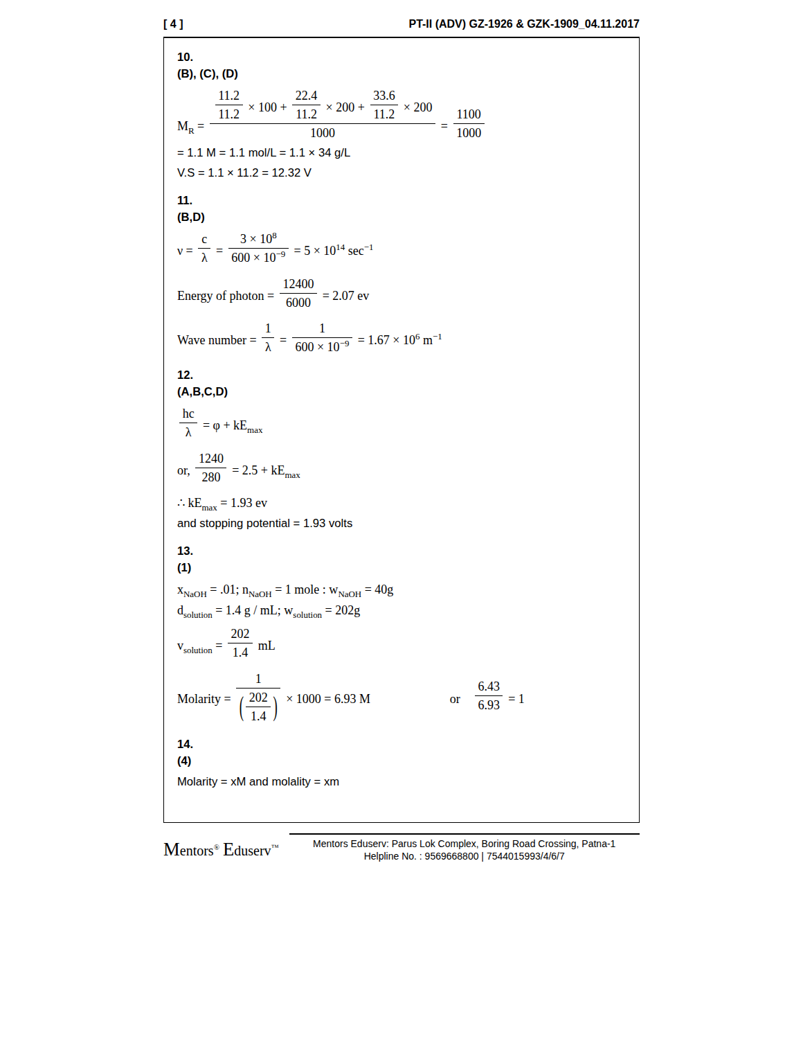[ 4 ] PT-II (ADV) GZ-1926 & GZK-1909_04.11.2017
10.
(B), (C), (D)
MR = 11.211.2 × 100 + 22.411.2 × 200 + 33.611.2 × 200 1000 = 11001000
= 1.1 M = 1.1 mol/L = 1.1 × 34 g/L
V.S = 1.1 × 11.2 = 12.32 V
11.
(B,D)
ν = cλ = 3 × 108600 × 10−9 = 5 × 1014 sec−1
Energy of photon = 124006000 = 2.07 ev
Wave number = 1 λ = 1600 × 10−9 = 1.67 × 106 m−1
12.
(A,B,C,D)
hc λ = φ + kEmax
or, 1240280 = 2.5 + kEmax
∴ kEmax = 1.93 ev
and stopping potential = 1.93 volts
13.
(1)
xNaOH = .01; nNaOH = 1 mole : wNaOH = 40g
dsolution = 1.4 g / mL; wsolution = 202g
vsolution = 2021.4 mL
Molarity = 1 2021.4 × 1000 = 6.93 M or 6.436.93 = 1
14.
(4)
Molarity = xM and molality = xm
Mentors® Eduserv™
Mentors Eduserv: Parus Lok Complex, Boring Road Crossing, Patna-1
Helpline No. : 9569668800 | 7544015993/4/6/7